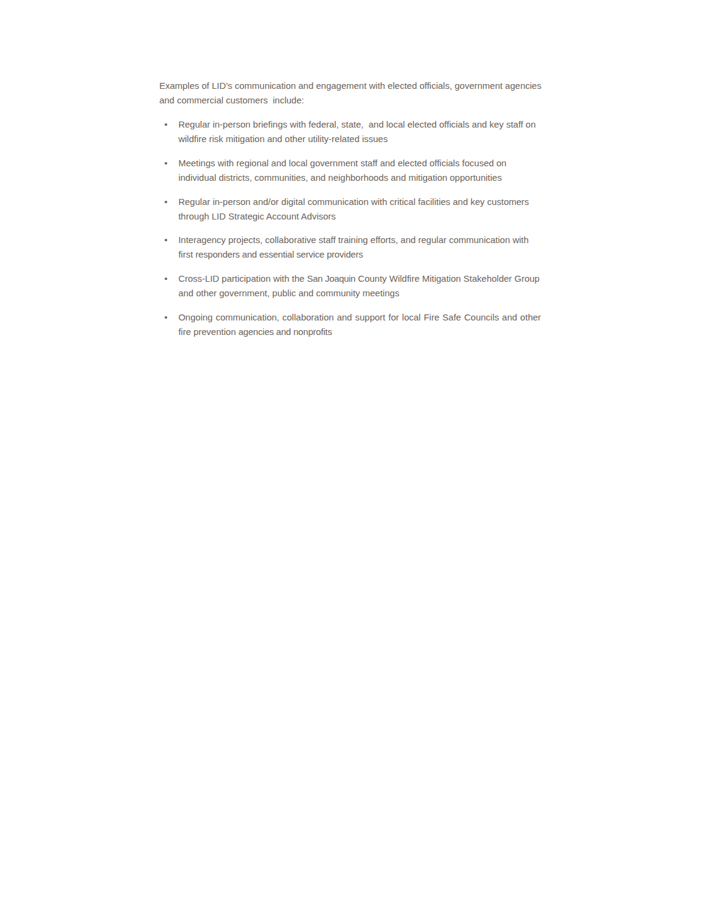Examples of LID’s communication and engagement with elected officials, government agencies and commercial customers include:
Regular in-person briefings with federal, state, and local elected officials and key staff on wildfire risk mitigation and other utility-related issues
Meetings with regional and local government staff and elected officials focused on individual districts, communities, and neighborhoods and mitigation opportunities
Regular in-person and/or digital communication with critical facilities and key customers through LID Strategic Account Advisors
Interagency projects, collaborative staff training efforts, and regular communication with first responders and essential service providers
Cross-LID participation with the San Joaquin County Wildfire Mitigation Stakeholder Group and other government, public and community meetings
Ongoing communication, collaboration and support for local Fire Safe Councils and other fire prevention agencies and nonprofits